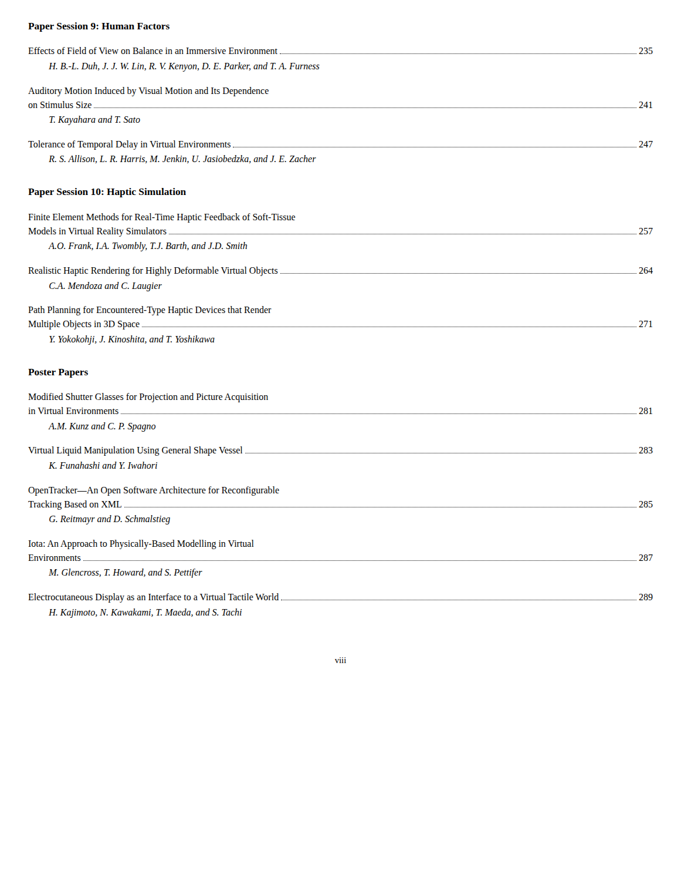Paper Session 9: Human Factors
Effects of Field of View on Balance in an Immersive Environment 235
H. B.-L. Duh, J. J. W. Lin, R. V. Kenyon, D. E. Parker, and T. A. Furness
Auditory Motion Induced by Visual Motion and Its Dependence
on Stimulus Size 241
T. Kayahara and T. Sato
Tolerance of Temporal Delay in Virtual Environments 247
R. S. Allison, L. R. Harris, M. Jenkin, U. Jasiobedzka, and J. E. Zacher
Paper Session 10: Haptic Simulation
Finite Element Methods for Real-Time Haptic Feedback of Soft-Tissue
Models in Virtual Reality Simulators 257
A.O. Frank, I.A. Twombly, T.J. Barth, and J.D. Smith
Realistic Haptic Rendering for Highly Deformable Virtual Objects 264
C.A. Mendoza and C. Laugier
Path Planning for Encountered-Type Haptic Devices that Render
Multiple Objects in 3D Space 271
Y. Yokokohji, J. Kinoshita, and T. Yoshikawa
Poster Papers
Modified Shutter Glasses for Projection and Picture Acquisition
in Virtual Environments 281
A.M. Kunz and C. P. Spagno
Virtual Liquid Manipulation Using General Shape Vessel 283
K. Funahashi and Y. Iwahori
OpenTracker—An Open Software Architecture for Reconfigurable
Tracking Based on XML 285
G. Reitmayr and D. Schmalstieg
Iota: An Approach to Physically-Based Modelling in Virtual
Environments 287
M. Glencross, T. Howard, and S. Pettifer
Electrocutaneous Display as an Interface to a Virtual Tactile World 289
H. Kajimoto, N. Kawakami, T. Maeda, and S. Tachi
viii